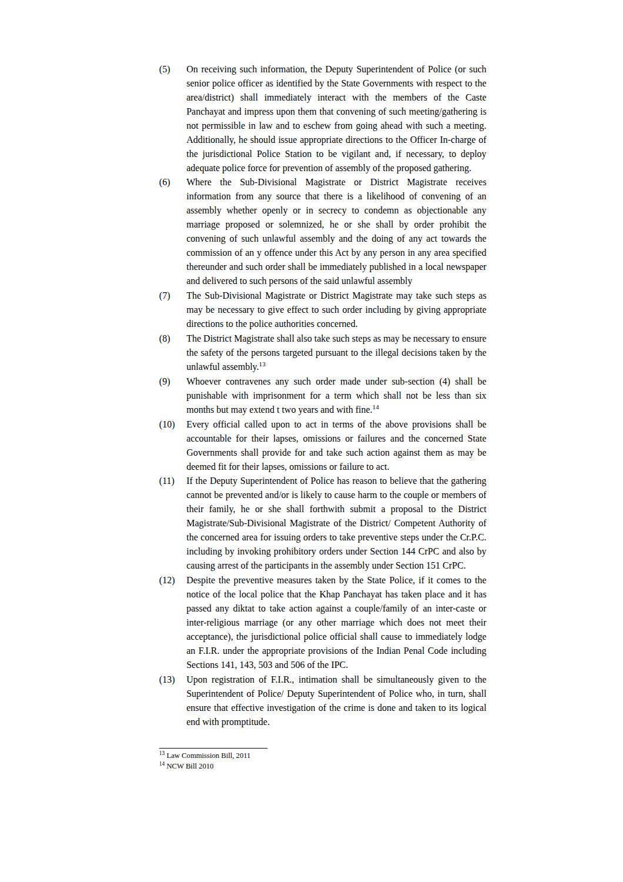(5) On receiving such information, the Deputy Superintendent of Police (or such senior police officer as identified by the State Governments with respect to the area/district) shall immediately interact with the members of the Caste Panchayat and impress upon them that convening of such meeting/gathering is not permissible in law and to eschew from going ahead with such a meeting. Additionally, he should issue appropriate directions to the Officer In-charge of the jurisdictional Police Station to be vigilant and, if necessary, to deploy adequate police force for prevention of assembly of the proposed gathering.
(6) Where the Sub-Divisional Magistrate or District Magistrate receives information from any source that there is a likelihood of convening of an assembly whether openly or in secrecy to condemn as objectionable any marriage proposed or solemnized, he or she shall by order prohibit the convening of such unlawful assembly and the doing of any act towards the commission of an y offence under this Act by any person in any area specified thereunder and such order shall be immediately published in a local newspaper and delivered to such persons of the said unlawful assembly
(7) The Sub-Divisional Magistrate or District Magistrate may take such steps as may be necessary to give effect to such order including by giving appropriate directions to the police authorities concerned.
(8) The District Magistrate shall also take such steps as may be necessary to ensure the safety of the persons targeted pursuant to the illegal decisions taken by the unlawful assembly.13
(9) Whoever contravenes any such order made under sub-section (4) shall be punishable with imprisonment for a term which shall not be less than six months but may extend t two years and with fine.14
(10) Every official called upon to act in terms of the above provisions shall be accountable for their lapses, omissions or failures and the concerned State Governments shall provide for and take such action against them as may be deemed fit for their lapses, omissions or failure to act.
(11) If the Deputy Superintendent of Police has reason to believe that the gathering cannot be prevented and/or is likely to cause harm to the couple or members of their family, he or she shall forthwith submit a proposal to the District Magistrate/Sub-Divisional Magistrate of the District/ Competent Authority of the concerned area for issuing orders to take preventive steps under the Cr.P.C. including by invoking prohibitory orders under Section 144 CrPC and also by causing arrest of the participants in the assembly under Section 151 CrPC.
(12) Despite the preventive measures taken by the State Police, if it comes to the notice of the local police that the Khap Panchayat has taken place and it has passed any diktat to take action against a couple/family of an inter-caste or inter-religious marriage (or any other marriage which does not meet their acceptance), the jurisdictional police official shall cause to immediately lodge an F.I.R. under the appropriate provisions of the Indian Penal Code including Sections 141, 143, 503 and 506 of the IPC.
(13) Upon registration of F.I.R., intimation shall be simultaneously given to the Superintendent of Police/ Deputy Superintendent of Police who, in turn, shall ensure that effective investigation of the crime is done and taken to its logical end with promptitude.
13 Law Commission Bill, 2011
14 NCW Bill 2010